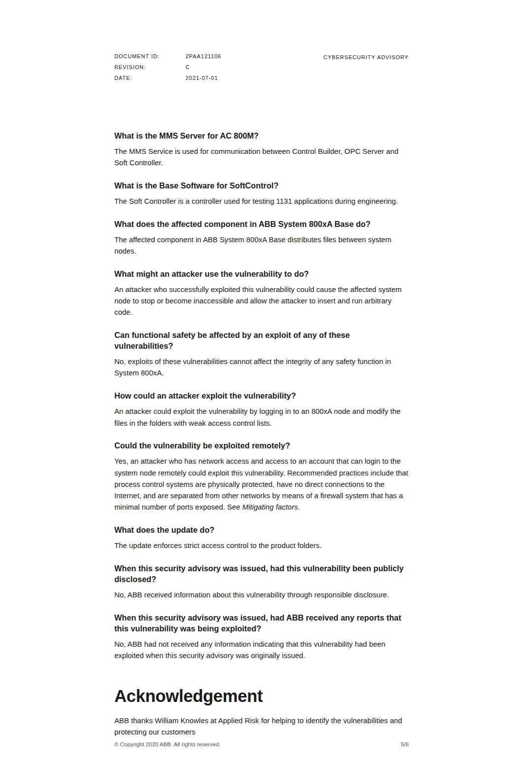Document ID: 2PAA121106 Revision: C Date: 2021-07-01
Cybersecurity Advisory
What is the MMS Server for AC 800M?
The MMS Service is used for communication between Control Builder, OPC Server and Soft Controller.
What is the Base Software for SoftControl?
The Soft Controller is a controller used for testing 1131 applications during engineering.
What does the affected component in ABB System 800xA Base do?
The affected component in ABB System 800xA Base distributes files between system nodes.
What might an attacker use the vulnerability to do?
An attacker who successfully exploited this vulnerability could cause the affected system node to stop or become inaccessible and allow the attacker to insert and run arbitrary code.
Can functional safety be affected by an exploit of any of these vulnerabilities?
No, exploits of these vulnerabilities cannot affect the integrity of any safety function in System 800xA.
How could an attacker exploit the vulnerability?
An attacker could exploit the vulnerability by logging in to an 800xA node and modify the files in the folders with weak access control lists.
Could the vulnerability be exploited remotely?
Yes, an attacker who has network access and access to an account that can login to the system node remotely could exploit this vulnerability. Recommended practices include that process control systems are physically protected, have no direct connections to the Internet, and are separated from other networks by means of a firewall system that has a minimal number of ports exposed. See Mitigating factors.
What does the update do?
The update enforces strict access control to the product folders.
When this security advisory was issued, had this vulnerability been publicly disclosed?
No, ABB received information about this vulnerability through responsible disclosure.
When this security advisory was issued, had ABB received any reports that this vulnerability was being exploited?
No, ABB had not received any information indicating that this vulnerability had been exploited when this security advisory was originally issued.
Acknowledgement
ABB thanks William Knowles at Applied Risk for helping to identify the vulnerabilities and protecting our customers
© Copyright 2020 ABB. All rights reserved. 5/6